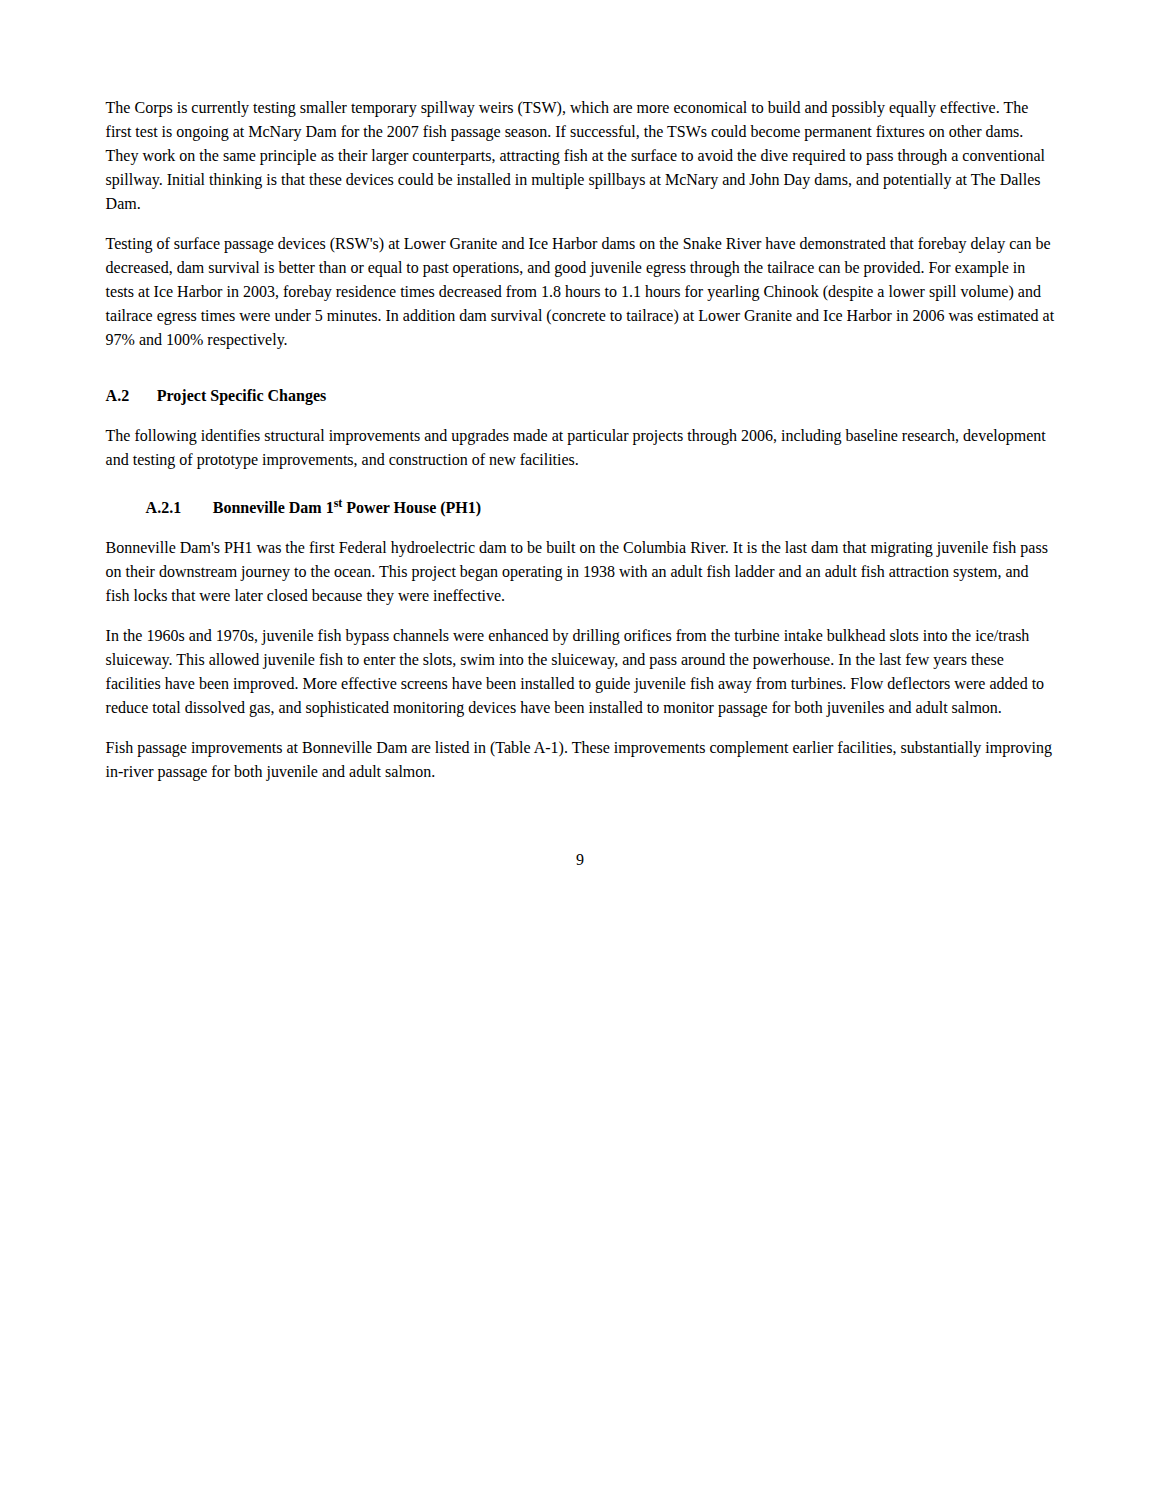The Corps is currently testing smaller temporary spillway weirs (TSW), which are more economical to build and possibly equally effective. The first test is ongoing at McNary Dam for the 2007 fish passage season. If successful, the TSWs could become permanent fixtures on other dams. They work on the same principle as their larger counterparts, attracting fish at the surface to avoid the dive required to pass through a conventional spillway. Initial thinking is that these devices could be installed in multiple spillbays at McNary and John Day dams, and potentially at The Dalles Dam.
Testing of surface passage devices (RSW's) at Lower Granite and Ice Harbor dams on the Snake River have demonstrated that forebay delay can be decreased, dam survival is better than or equal to past operations, and good juvenile egress through the tailrace can be provided. For example in tests at Ice Harbor in 2003, forebay residence times decreased from 1.8 hours to 1.1 hours for yearling Chinook (despite a lower spill volume) and tailrace egress times were under 5 minutes. In addition dam survival (concrete to tailrace) at Lower Granite and Ice Harbor in 2006 was estimated at 97% and 100% respectively.
A.2 Project Specific Changes
The following identifies structural improvements and upgrades made at particular projects through 2006, including baseline research, development and testing of prototype improvements, and construction of new facilities.
A.2.1 Bonneville Dam 1st Power House (PH1)
Bonneville Dam's PH1 was the first Federal hydroelectric dam to be built on the Columbia River. It is the last dam that migrating juvenile fish pass on their downstream journey to the ocean. This project began operating in 1938 with an adult fish ladder and an adult fish attraction system, and fish locks that were later closed because they were ineffective.
In the 1960s and 1970s, juvenile fish bypass channels were enhanced by drilling orifices from the turbine intake bulkhead slots into the ice/trash sluiceway. This allowed juvenile fish to enter the slots, swim into the sluiceway, and pass around the powerhouse. In the last few years these facilities have been improved. More effective screens have been installed to guide juvenile fish away from turbines. Flow deflectors were added to reduce total dissolved gas, and sophisticated monitoring devices have been installed to monitor passage for both juveniles and adult salmon.
Fish passage improvements at Bonneville Dam are listed in (Table A-1). These improvements complement earlier facilities, substantially improving in-river passage for both juvenile and adult salmon.
9